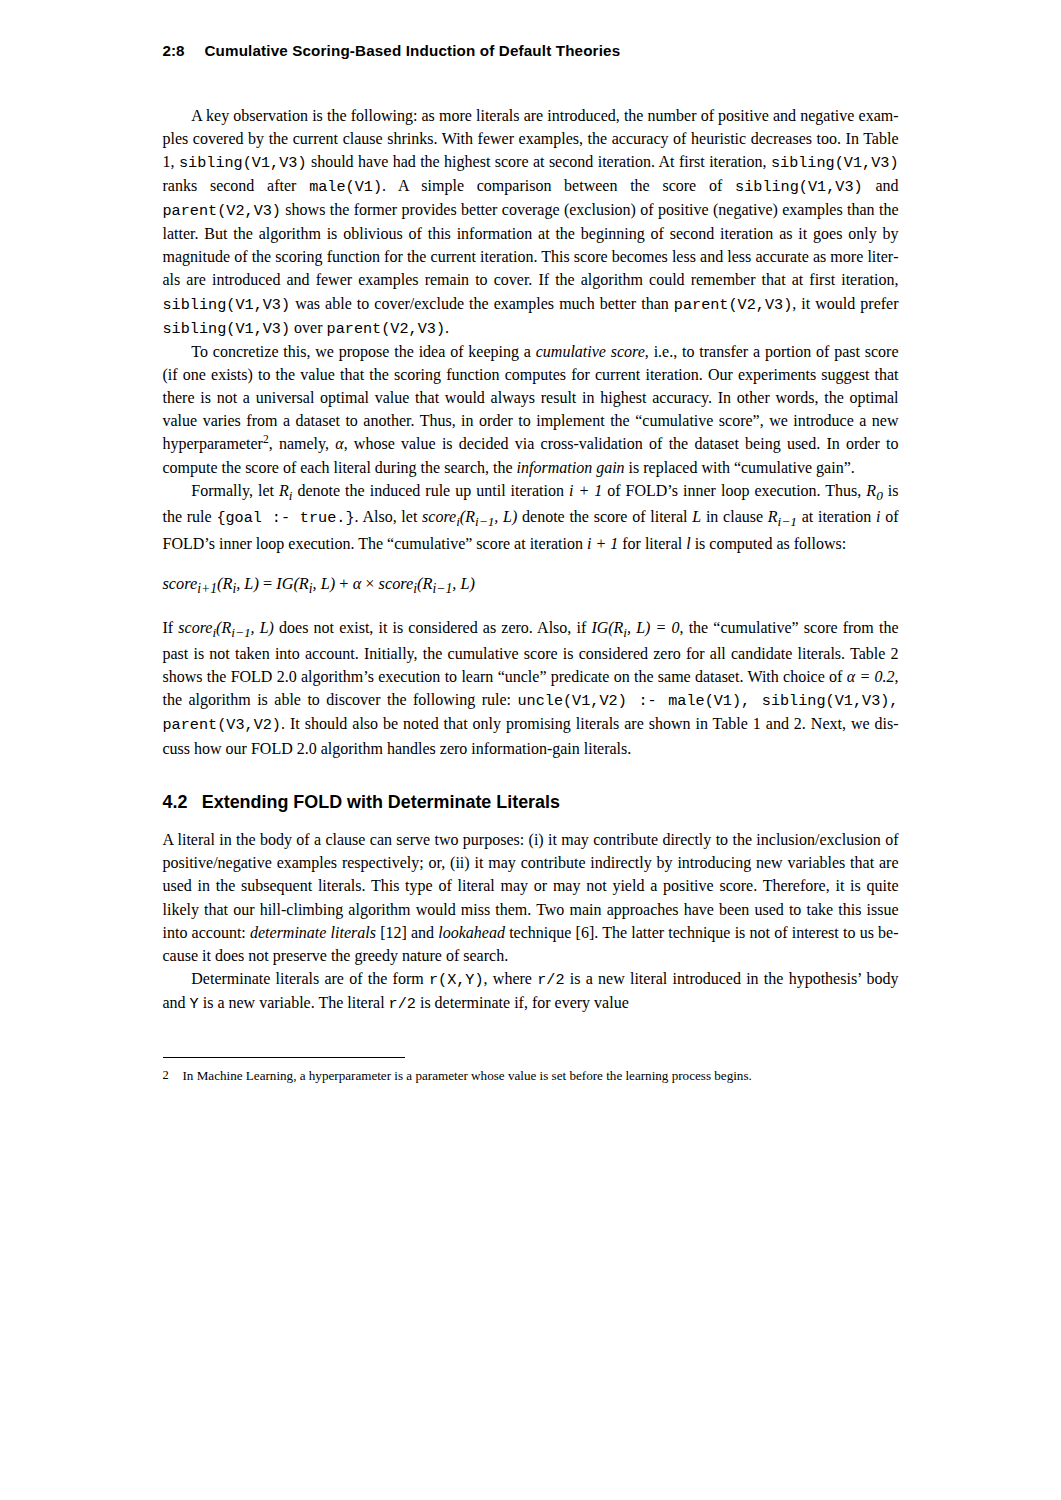2:8 Cumulative Scoring-Based Induction of Default Theories
A key observation is the following: as more literals are introduced, the number of positive and negative examples covered by the current clause shrinks. With fewer examples, the accuracy of heuristic decreases too. In Table 1, sibling(V1,V3) should have had the highest score at second iteration. At first iteration, sibling(V1,V3) ranks second after male(V1). A simple comparison between the score of sibling(V1,V3) and parent(V2,V3) shows the former provides better coverage (exclusion) of positive (negative) examples than the latter. But the algorithm is oblivious of this information at the beginning of second iteration as it goes only by magnitude of the scoring function for the current iteration. This score becomes less and less accurate as more literals are introduced and fewer examples remain to cover. If the algorithm could remember that at first iteration, sibling(V1,V3) was able to cover/exclude the examples much better than parent(V2,V3), it would prefer sibling(V1,V3) over parent(V2,V3).
To concretize this, we propose the idea of keeping a cumulative score, i.e., to transfer a portion of past score (if one exists) to the value that the scoring function computes for current iteration. Our experiments suggest that there is not a universal optimal value that would always result in highest accuracy. In other words, the optimal value varies from a dataset to another. Thus, in order to implement the “cumulative score”, we introduce a new hyperparameter2, namely, α, whose value is decided via cross-validation of the dataset being used. In order to compute the score of each literal during the search, the information gain is replaced with “cumulative gain”.
Formally, let Ri denote the induced rule up until iteration i + 1 of FOLD’s inner loop execution. Thus, R0 is the rule {goal :- true.}. Also, let scorei(Ri−1, L) denote the score of literal L in clause Ri−1 at iteration i of FOLD’s inner loop execution. The “cumulative” score at iteration i + 1 for literal l is computed as follows:
scorei+1(Ri, L) = IG(Ri, L) + α × scorei(Ri−1, L)
If scorei(Ri−1, L) does not exist, it is considered as zero. Also, if IG(Ri, L) = 0, the “cumulative” score from the past is not taken into account. Initially, the cumulative score is considered zero for all candidate literals. Table 2 shows the FOLD 2.0 algorithm’s execution to learn “uncle” predicate on the same dataset. With choice of α = 0.2, the algorithm is able to discover the following rule: uncle(V1,V2) :- male(V1), sibling(V1,V3), parent(V3,V2). It should also be noted that only promising literals are shown in Table 1 and 2. Next, we discuss how our FOLD 2.0 algorithm handles zero information-gain literals.
4.2 Extending FOLD with Determinate Literals
A literal in the body of a clause can serve two purposes: (i) it may contribute directly to the inclusion/exclusion of positive/negative examples respectively; or, (ii) it may contribute indirectly by introducing new variables that are used in the subsequent literals. This type of literal may or may not yield a positive score. Therefore, it is quite likely that our hill-climbing algorithm would miss them. Two main approaches have been used to take this issue into account: determinate literals [12] and lookahead technique [6]. The latter technique is not of interest to us because it does not preserve the greedy nature of search.
Determinate literals are of the form r(X,Y), where r/2 is a new literal introduced in the hypothesis’ body and Y is a new variable. The literal r/2 is determinate if, for every value
2 In Machine Learning, a hyperparameter is a parameter whose value is set before the learning process begins.